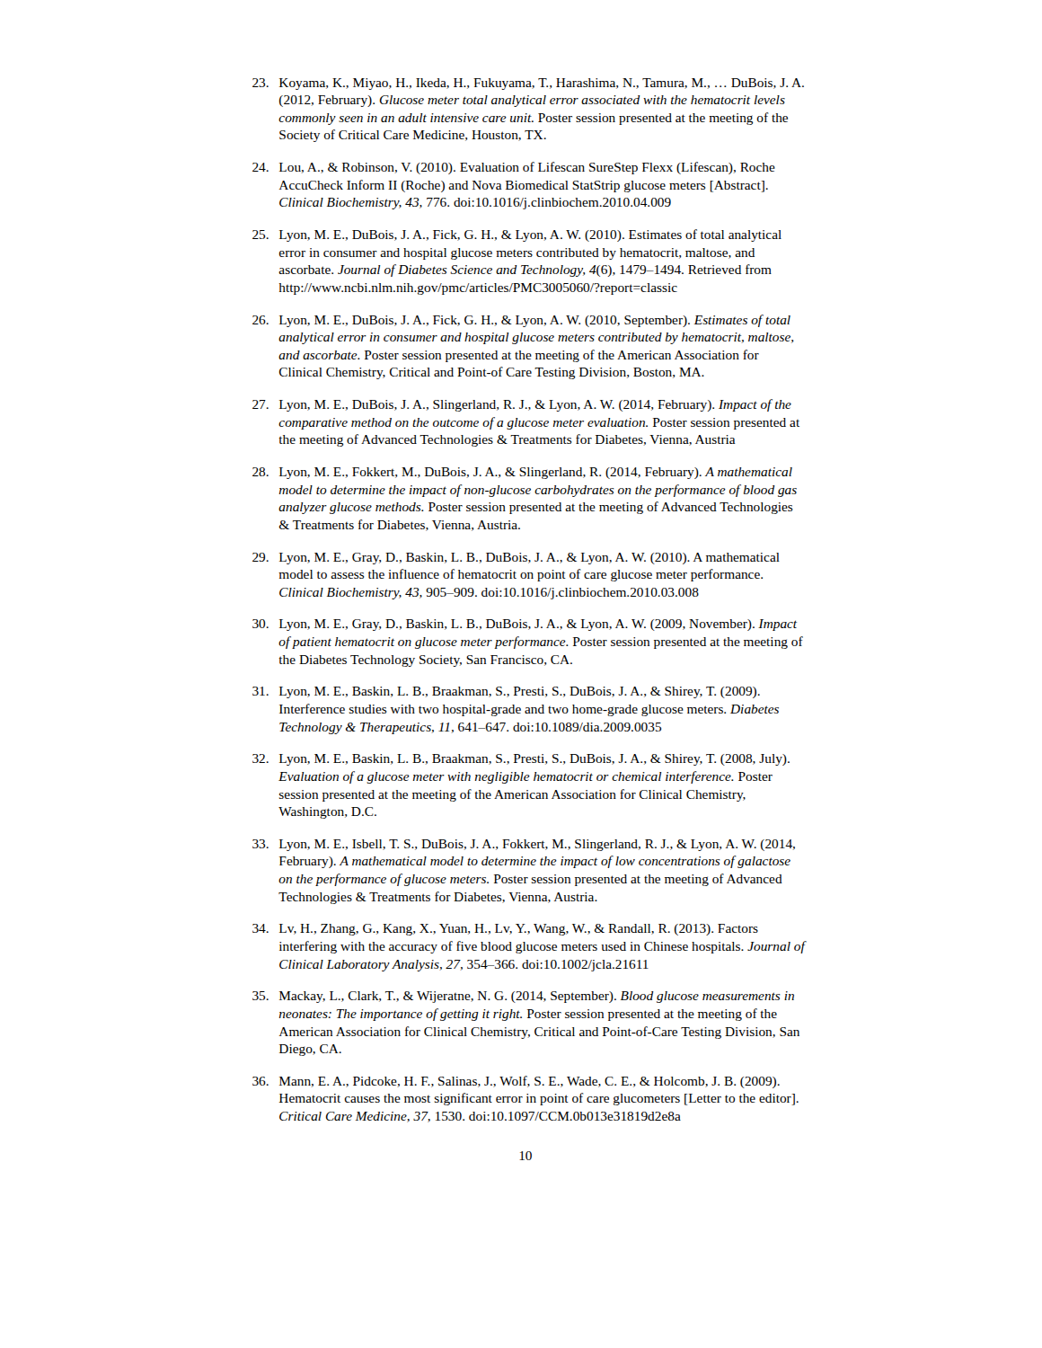23. Koyama, K., Miyao, H., Ikeda, H., Fukuyama, T., Harashima, N., Tamura, M., … DuBois, J. A. (2012, February). Glucose meter total analytical error associated with the hematocrit levels commonly seen in an adult intensive care unit. Poster session presented at the meeting of the Society of Critical Care Medicine, Houston, TX.
24. Lou, A., & Robinson, V. (2010). Evaluation of Lifescan SureStep Flexx (Lifescan), Roche AccuCheck Inform II (Roche) and Nova Biomedical StatStrip glucose meters [Abstract]. Clinical Biochemistry, 43, 776. doi:10.1016/j.clinbiochem.2010.04.009
25. Lyon, M. E., DuBois, J. A., Fick, G. H., & Lyon, A. W. (2010). Estimates of total analytical error in consumer and hospital glucose meters contributed by hematocrit, maltose, and ascorbate. Journal of Diabetes Science and Technology, 4(6), 1479–1494. Retrieved from http://www.ncbi.nlm.nih.gov/pmc/articles/PMC3005060/?report=classic
26. Lyon, M. E., DuBois, J. A., Fick, G. H., & Lyon, A. W. (2010, September). Estimates of total analytical error in consumer and hospital glucose meters contributed by hematocrit, maltose, and ascorbate. Poster session presented at the meeting of the American Association for Clinical Chemistry, Critical and Point-of Care Testing Division, Boston, MA.
27. Lyon, M. E., DuBois, J. A., Slingerland, R. J., & Lyon, A. W. (2014, February). Impact of the comparative method on the outcome of a glucose meter evaluation. Poster session presented at the meeting of Advanced Technologies & Treatments for Diabetes, Vienna, Austria
28. Lyon, M. E., Fokkert, M., DuBois, J. A., & Slingerland, R. (2014, February). A mathematical model to determine the impact of non-glucose carbohydrates on the performance of blood gas analyzer glucose methods. Poster session presented at the meeting of Advanced Technologies & Treatments for Diabetes, Vienna, Austria.
29. Lyon, M. E., Gray, D., Baskin, L. B., DuBois, J. A., & Lyon, A. W. (2010). A mathematical model to assess the influence of hematocrit on point of care glucose meter performance. Clinical Biochemistry, 43, 905–909. doi:10.1016/j.clinbiochem.2010.03.008
30. Lyon, M. E., Gray, D., Baskin, L. B., DuBois, J. A., & Lyon, A. W. (2009, November). Impact of patient hematocrit on glucose meter performance. Poster session presented at the meeting of the Diabetes Technology Society, San Francisco, CA.
31. Lyon, M. E., Baskin, L. B., Braakman, S., Presti, S., DuBois, J. A., & Shirey, T. (2009). Interference studies with two hospital-grade and two home-grade glucose meters. Diabetes Technology & Therapeutics, 11, 641–647. doi:10.1089/dia.2009.0035
32. Lyon, M. E., Baskin, L. B., Braakman, S., Presti, S., DuBois, J. A., & Shirey, T. (2008, July). Evaluation of a glucose meter with negligible hematocrit or chemical interference. Poster session presented at the meeting of the American Association for Clinical Chemistry, Washington, D.C.
33. Lyon, M. E., Isbell, T. S., DuBois, J. A., Fokkert, M., Slingerland, R. J., & Lyon, A. W. (2014, February). A mathematical model to determine the impact of low concentrations of galactose on the performance of glucose meters. Poster session presented at the meeting of Advanced Technologies & Treatments for Diabetes, Vienna, Austria.
34. Lv, H., Zhang, G., Kang, X., Yuan, H., Lv, Y., Wang, W., & Randall, R. (2013). Factors interfering with the accuracy of five blood glucose meters used in Chinese hospitals. Journal of Clinical Laboratory Analysis, 27, 354–366. doi:10.1002/jcla.21611
35. Mackay, L., Clark, T., & Wijeratne, N. G. (2014, September). Blood glucose measurements in neonates: The importance of getting it right. Poster session presented at the meeting of the American Association for Clinical Chemistry, Critical and Point-of-Care Testing Division, San Diego, CA.
36. Mann, E. A., Pidcoke, H. F., Salinas, J., Wolf, S. E., Wade, C. E., & Holcomb, J. B. (2009). Hematocrit causes the most significant error in point of care glucometers [Letter to the editor]. Critical Care Medicine, 37, 1530. doi:10.1097/CCM.0b013e31819d2e8a
10